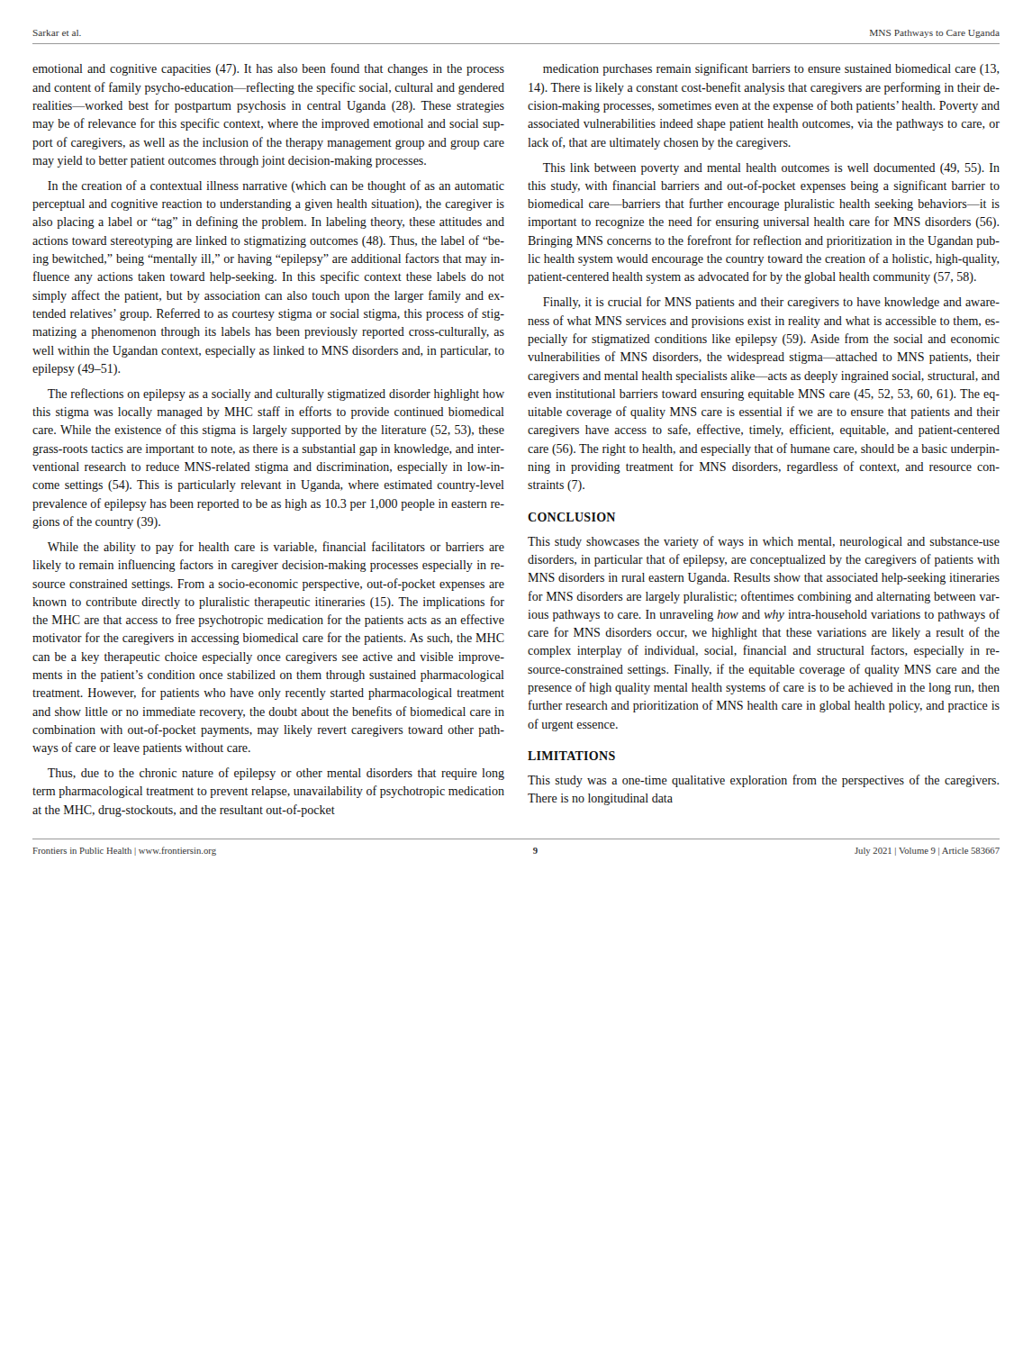Sarkar et al.
MNS Pathways to Care Uganda
emotional and cognitive capacities (47). It has also been found that changes in the process and content of family psycho-education—reflecting the specific social, cultural and gendered realities—worked best for postpartum psychosis in central Uganda (28). These strategies may be of relevance for this specific context, where the improved emotional and social support of caregivers, as well as the inclusion of the therapy management group and group care may yield to better patient outcomes through joint decision-making processes.
In the creation of a contextual illness narrative (which can be thought of as an automatic perceptual and cognitive reaction to understanding a given health situation), the caregiver is also placing a label or “tag” in defining the problem. In labeling theory, these attitudes and actions toward stereotyping are linked to stigmatizing outcomes (48). Thus, the label of “being bewitched,” being “mentally ill,” or having “epilepsy” are additional factors that may influence any actions taken toward help-seeking. In this specific context these labels do not simply affect the patient, but by association can also touch upon the larger family and extended relatives’ group. Referred to as courtesy stigma or social stigma, this process of stigmatizing a phenomenon through its labels has been previously reported cross-culturally, as well within the Ugandan context, especially as linked to MNS disorders and, in particular, to epilepsy (49–51).
The reflections on epilepsy as a socially and culturally stigmatized disorder highlight how this stigma was locally managed by MHC staff in efforts to provide continued biomedical care. While the existence of this stigma is largely supported by the literature (52, 53), these grass-roots tactics are important to note, as there is a substantial gap in knowledge, and interventional research to reduce MNS-related stigma and discrimination, especially in low-income settings (54). This is particularly relevant in Uganda, where estimated country-level prevalence of epilepsy has been reported to be as high as 10.3 per 1,000 people in eastern regions of the country (39).
While the ability to pay for health care is variable, financial facilitators or barriers are likely to remain influencing factors in caregiver decision-making processes especially in resource constrained settings. From a socio-economic perspective, out-of-pocket expenses are known to contribute directly to pluralistic therapeutic itineraries (15). The implications for the MHC are that access to free psychotropic medication for the patients acts as an effective motivator for the caregivers in accessing biomedical care for the patients. As such, the MHC can be a key therapeutic choice especially once caregivers see active and visible improvements in the patient’s condition once stabilized on them through sustained pharmacological treatment. However, for patients who have only recently started pharmacological treatment and show little or no immediate recovery, the doubt about the benefits of biomedical care in combination with out-of-pocket payments, may likely revert caregivers toward other pathways of care or leave patients without care.
Thus, due to the chronic nature of epilepsy or other mental disorders that require long term pharmacological treatment to prevent relapse, unavailability of psychotropic medication at the MHC, drug-stockouts, and the resultant out-of-pocket
medication purchases remain significant barriers to ensure sustained biomedical care (13, 14). There is likely a constant cost-benefit analysis that caregivers are performing in their decision-making processes, sometimes even at the expense of both patients’ health. Poverty and associated vulnerabilities indeed shape patient health outcomes, via the pathways to care, or lack of, that are ultimately chosen by the caregivers.
This link between poverty and mental health outcomes is well documented (49, 55). In this study, with financial barriers and out-of-pocket expenses being a significant barrier to biomedical care—barriers that further encourage pluralistic health seeking behaviors—it is important to recognize the need for ensuring universal health care for MNS disorders (56). Bringing MNS concerns to the forefront for reflection and prioritization in the Ugandan public health system would encourage the country toward the creation of a holistic, high-quality, patient-centered health system as advocated for by the global health community (57, 58).
Finally, it is crucial for MNS patients and their caregivers to have knowledge and awareness of what MNS services and provisions exist in reality and what is accessible to them, especially for stigmatized conditions like epilepsy (59). Aside from the social and economic vulnerabilities of MNS disorders, the widespread stigma—attached to MNS patients, their caregivers and mental health specialists alike—acts as deeply ingrained social, structural, and even institutional barriers toward ensuring equitable MNS care (45, 52, 53, 60, 61). The equitable coverage of quality MNS care is essential if we are to ensure that patients and their caregivers have access to safe, effective, timely, efficient, equitable, and patient-centered care (56). The right to health, and especially that of humane care, should be a basic underpinning in providing treatment for MNS disorders, regardless of context, and resource constraints (7).
Conclusion
This study showcases the variety of ways in which mental, neurological and substance-use disorders, in particular that of epilepsy, are conceptualized by the caregivers of patients with MNS disorders in rural eastern Uganda. Results show that associated help-seeking itineraries for MNS disorders are largely pluralistic; oftentimes combining and alternating between various pathways to care. In unraveling how and why intra-household variations to pathways of care for MNS disorders occur, we highlight that these variations are likely a result of the complex interplay of individual, social, financial and structural factors, especially in resource-constrained settings. Finally, if the equitable coverage of quality MNS care and the presence of high quality mental health systems of care is to be achieved in the long run, then further research and prioritization of MNS health care in global health policy, and practice is of urgent essence.
Limitations
This study was a one-time qualitative exploration from the perspectives of the caregivers. There is no longitudinal data
Frontiers in Public Health | www.frontiersin.org
9
July 2021 | Volume 9 | Article 583667